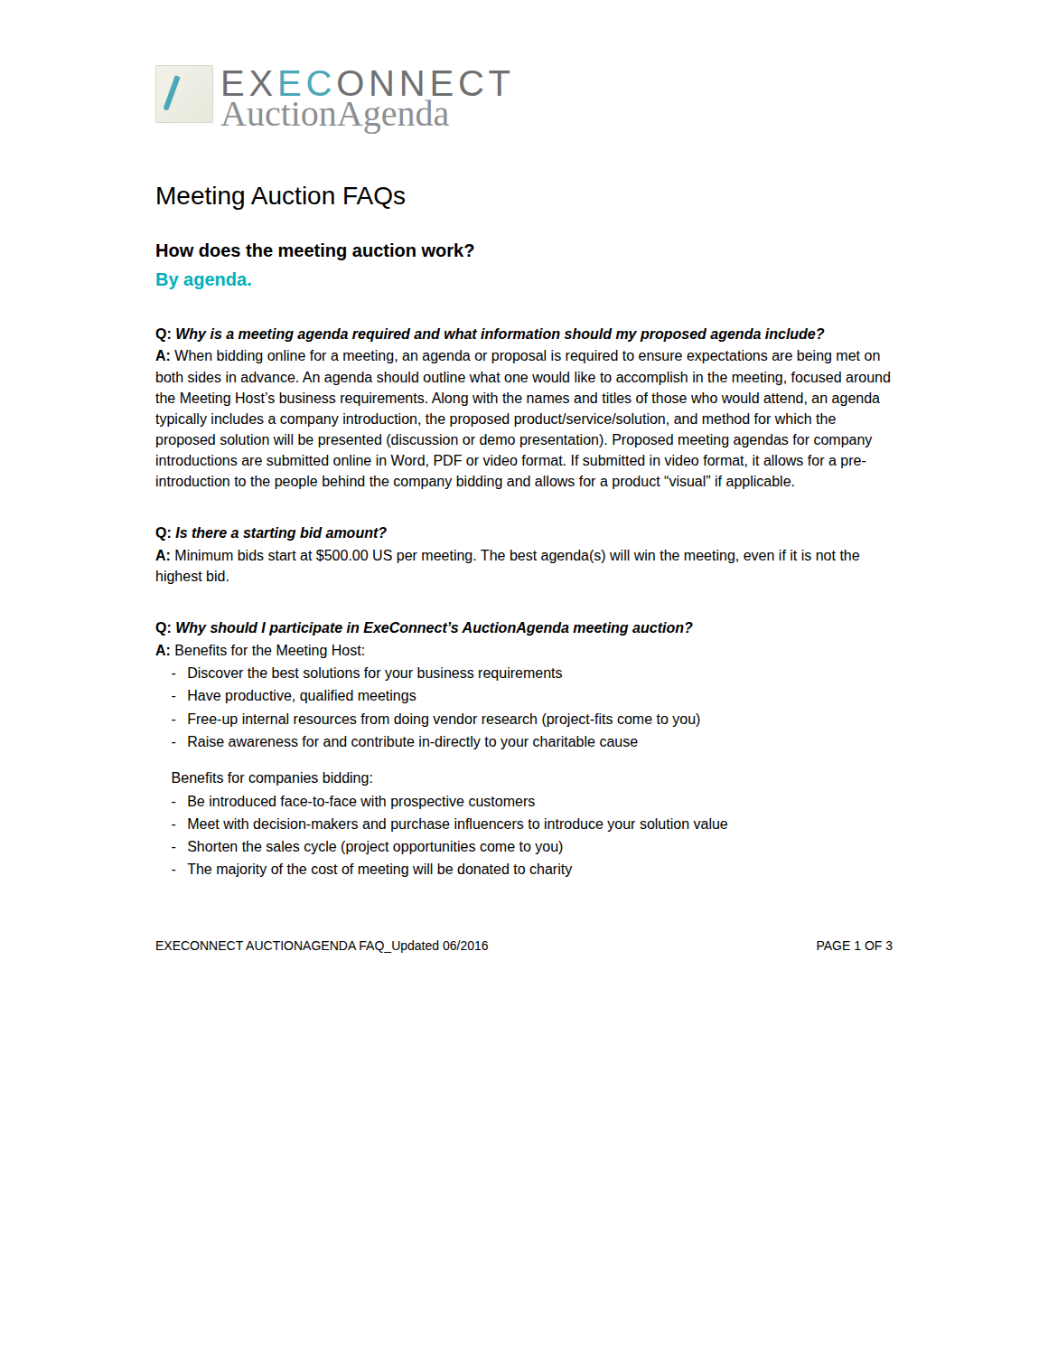EXECONNECT AuctionAgenda
Meeting Auction FAQs
How does the meeting auction work? By agenda.
Q: Why is a meeting agenda required and what information should my proposed agenda include?
A: When bidding online for a meeting, an agenda or proposal is required to ensure expectations are being met on both sides in advance. An agenda should outline what one would like to accomplish in the meeting, focused around the Meeting Host’s business requirements. Along with the names and titles of those who would attend, an agenda typically includes a company introduction, the proposed product/service/solution, and method for which the proposed solution will be presented (discussion or demo presentation). Proposed meeting agendas for company introductions are submitted online in Word, PDF or video format. If submitted in video format, it allows for a pre-introduction to the people behind the company bidding and allows for a product “visual” if applicable.
Q: Is there a starting bid amount?
A: Minimum bids start at $500.00 US per meeting. The best agenda(s) will win the meeting, even if it is not the highest bid.
Q: Why should I participate in ExeConnect’s AuctionAgenda meeting auction?
A: Benefits for the Meeting Host:
Discover the best solutions for your business requirements
Have productive, qualified meetings
Free-up internal resources from doing vendor research (project-fits come to you)
Raise awareness for and contribute in-directly to your charitable cause
Benefits for companies bidding:
Be introduced face-to-face with prospective customers
Meet with decision-makers and purchase influencers to introduce your solution value
Shorten the sales cycle (project opportunities come to you)
The majority of the cost of meeting will be donated to charity
EXECONNECT AUCTIONAGENDA FAQ_Updated 06/2016 PAGE 1 OF 3